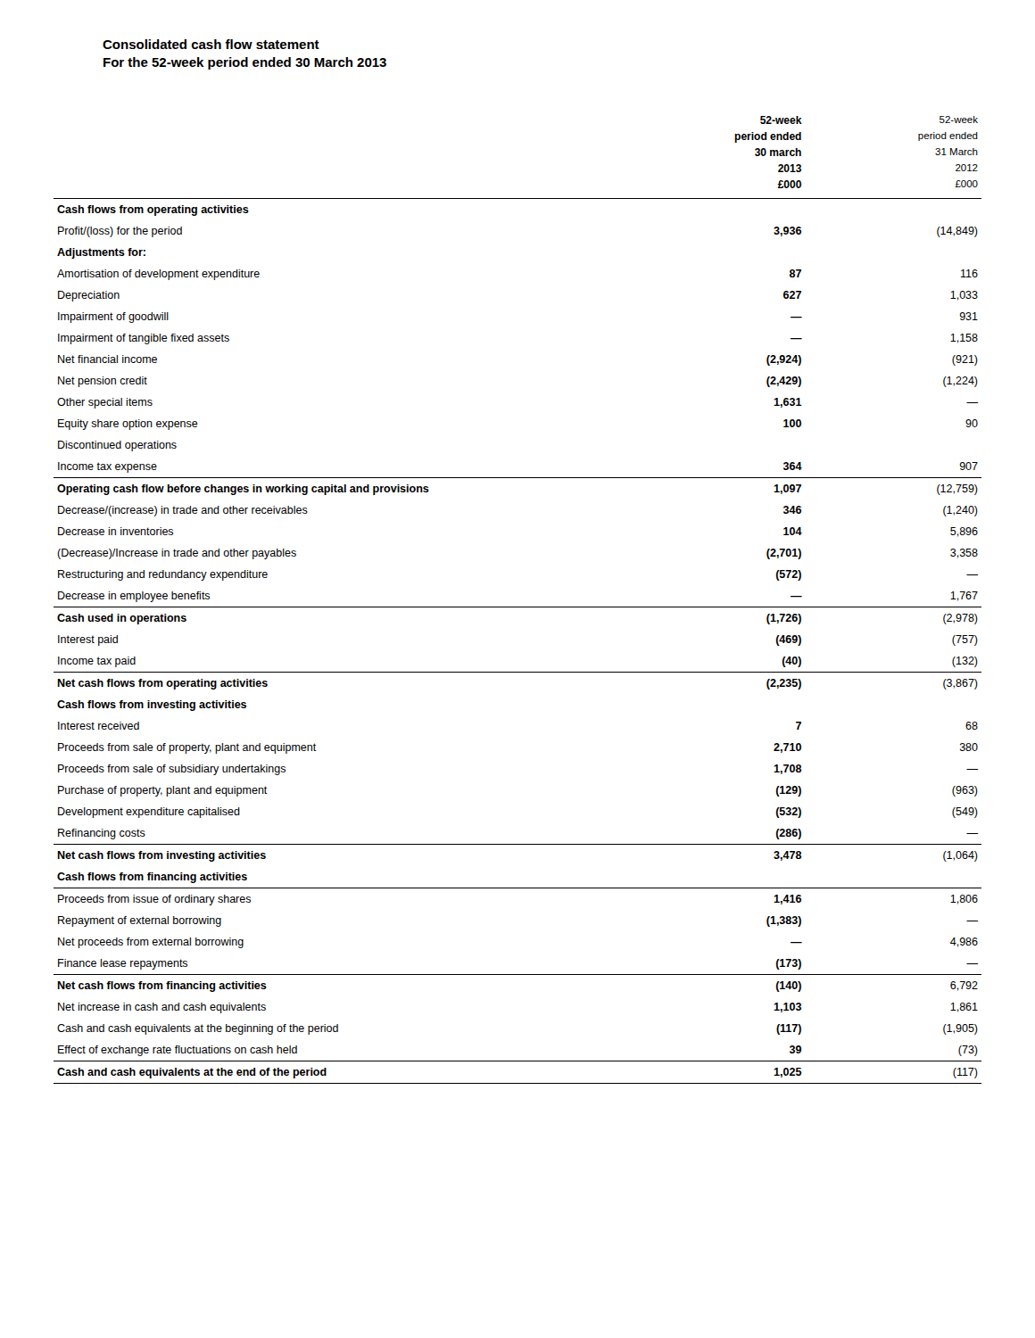Consolidated cash flow statement
For the 52-week period ended 30 March 2013
| | 52-week | 52-week |
| --- | --- | --- |
| | period ended | period ended |
| | 30 march | 31 March |
| | 2013 | 2012 |
| | £000 | £000 |
| Cash flows from operating activities | | |
| Profit/(loss) for the period | 3,936 | (14,849) |
| Adjustments for: | | |
| Amortisation of development expenditure | 87 | 116 |
| Depreciation | 627 | 1,033 |
| Impairment of goodwill | — | 931 |
| Impairment of tangible fixed assets | — | 1,158 |
| Net financial income | (2,924) | (921) |
| Net pension credit | (2,429) | (1,224) |
| Other special items | 1,631 | — |
| Equity share option expense | 100 | 90 |
| Discontinued operations | | |
| Income tax expense | 364 | 907 |
| Operating cash flow before changes in working capital and provisions | 1,097 | (12,759) |
| Decrease/(increase) in trade and other receivables | 346 | (1,240) |
| Decrease in inventories | 104 | 5,896 |
| (Decrease)/Increase in trade and other payables | (2,701) | 3,358 |
| Restructuring and redundancy expenditure | (572) | — |
| Decrease in employee benefits | — | 1,767 |
| Cash used in operations | (1,726) | (2,978) |
| Interest paid | (469) | (757) |
| Income tax paid | (40) | (132) |
| Net cash flows from operating activities | (2,235) | (3,867) |
| Cash flows from investing activities | | |
| Interest received | 7 | 68 |
| Proceeds from sale of property, plant and equipment | 2,710 | 380 |
| Proceeds from sale of subsidiary undertakings | 1,708 | — |
| Purchase of property, plant and equipment | (129) | (963) |
| Development expenditure capitalised | (532) | (549) |
| Refinancing costs | (286) | — |
| Net cash flows from investing activities | 3,478 | (1,064) |
| Cash flows from financing activities | | |
| Proceeds from issue of ordinary shares | 1,416 | 1,806 |
| Repayment of external borrowing | (1,383) | — |
| Net proceeds from external borrowing | — | 4,986 |
| Finance lease repayments | (173) | — |
| Net cash flows from financing activities | (140) | 6,792 |
| Net increase in cash and cash equivalents | 1,103 | 1,861 |
| Cash and cash equivalents at the beginning of the period | (117) | (1,905) |
| Effect of exchange rate fluctuations on cash held | 39 | (73) |
| Cash and cash equivalents at the end of the period | 1,025 | (117) |